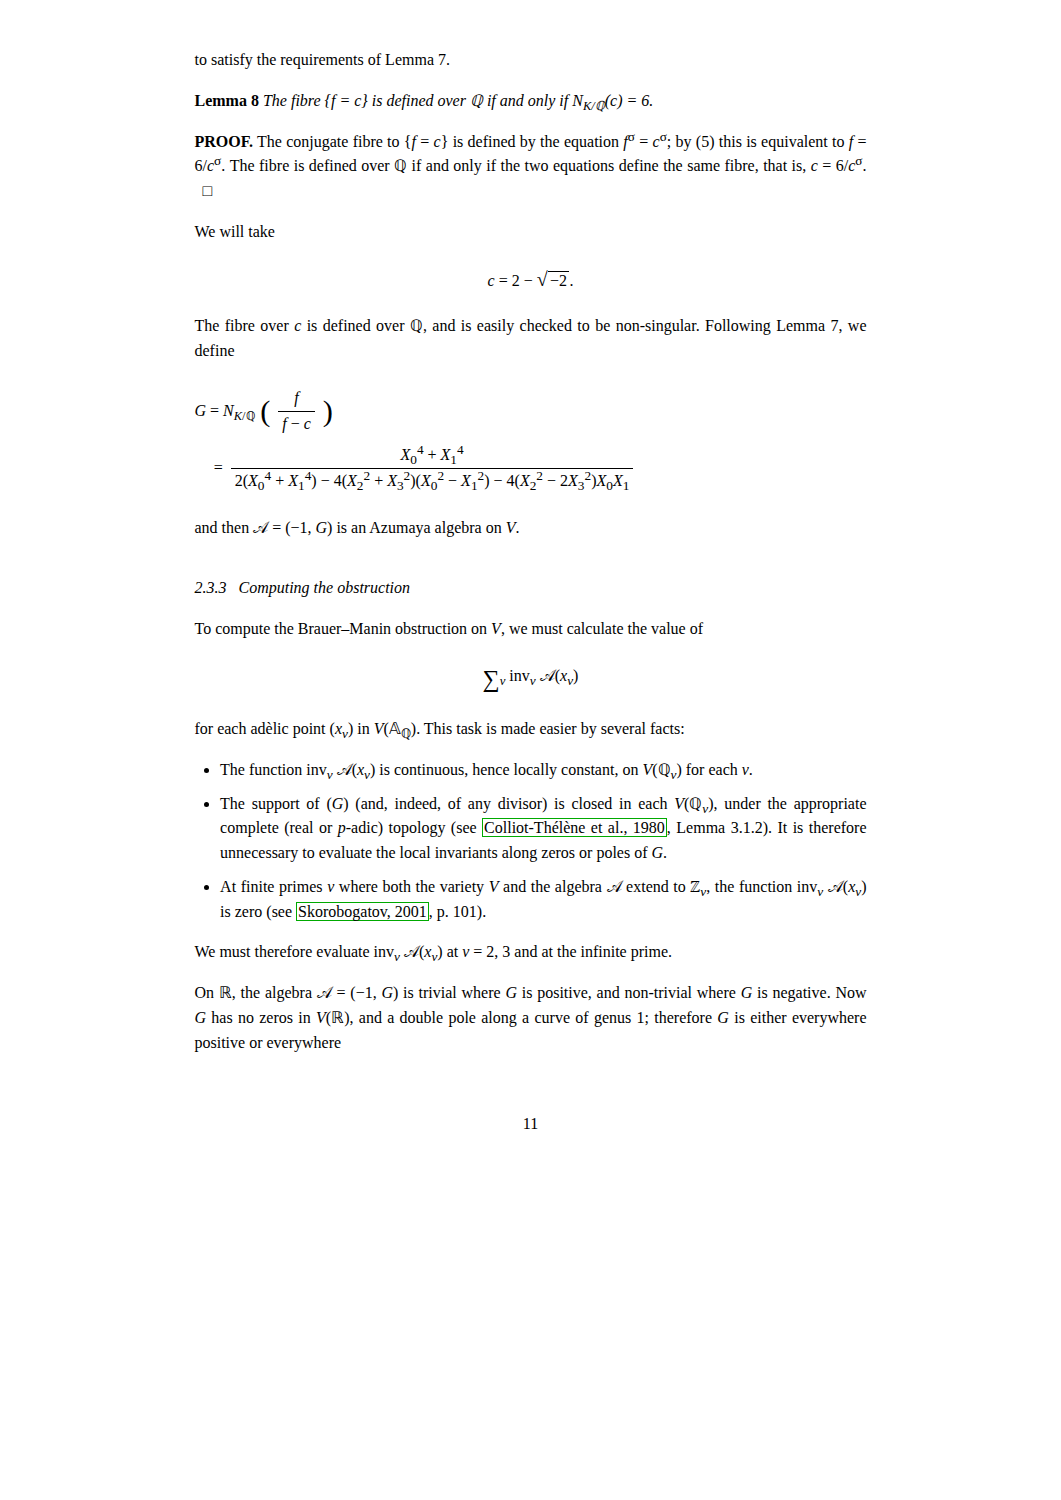to satisfy the requirements of Lemma 7.
Lemma 8 The fibre {f = c} is defined over ℚ if and only if NK/ℚ(c) = 6.
PROOF. The conjugate fibre to {f = c} is defined by the equation fσ = cσ; by (5) this is equivalent to f = 6/cσ. The fibre is defined over ℚ if and only if the two equations define the same fibre, that is, c = 6/cσ. □
We will take
c = 2 − √−2.
The fibre over c is defined over ℚ, and is easily checked to be non-singular. Following Lemma 7, we define
G = NK/ℚ ( ff − c )
= X04 + X14 2(X04 + X14) − 4(X22 + X32)(X02 − X12) − 4(X22 − 2X32)X0X1
and then 𝒜 = (−1, G) is an Azumaya algebra on V.
2.3.3 Computing the obstruction
To compute the Brauer–Manin obstruction on V, we must calculate the value of
∑v invv 𝒜(xv)
for each adèlic point (xv) in V(𝔸ℚ). This task is made easier by several facts:
The function invv 𝒜(xv) is continuous, hence locally constant, on V(ℚv) for each v.
The support of (G) (and, indeed, of any divisor) is closed in each V(ℚv), under the appropriate complete (real or p-adic) topology (see Colliot-Thélène et al., 1980, Lemma 3.1.2). It is therefore unnecessary to evaluate the local invariants along zeros or poles of G.
At finite primes v where both the variety V and the algebra 𝒜 extend to ℤv, the function invv 𝒜(xv) is zero (see Skorobogatov, 2001, p. 101).
We must therefore evaluate invv 𝒜(xv) at v = 2, 3 and at the infinite prime.
On ℝ, the algebra 𝒜 = (−1, G) is trivial where G is positive, and non-trivial where G is negative. Now G has no zeros in V(ℝ), and a double pole along a curve of genus 1; therefore G is either everywhere positive or everywhere
11